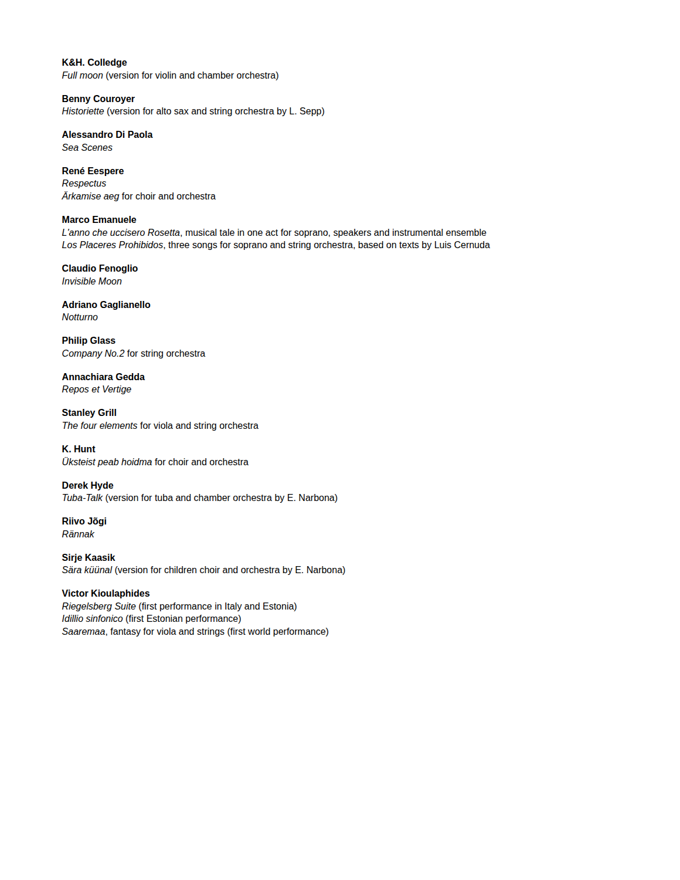K&H. Colledge
Full moon (version for violin and chamber orchestra)
Benny Couroyer
Historiette (version for alto sax and string orchestra by L. Sepp)
Alessandro Di Paola
Sea Scenes
René Eespere
Respectus
Ärkamise aeg for choir and orchestra
Marco Emanuele
L'anno che uccisero Rosetta, musical tale in one act for soprano, speakers and instrumental ensemble
Los Placeres Prohibidos, three songs for soprano and string orchestra, based on texts by Luis Cernuda
Claudio Fenoglio
Invisible Moon
Adriano Gaglianello
Notturno
Philip Glass
Company No.2 for string orchestra
Annachiara Gedda
Repos et Vertige
Stanley Grill
The four elements for viola and string orchestra
K. Hunt
Üksteist peab hoidma for choir and orchestra
Derek Hyde
Tuba-Talk (version for tuba and chamber orchestra by E. Narbona)
Riivo Jõgi
Rännak
Sirje Kaasik
Sära küünal (version for children choir and orchestra by E. Narbona)
Victor Kioulaphides
Riegelsberg Suite (first performance in Italy and Estonia)
Idillio sinfonico (first Estonian performance)
Saaremaa, fantasy for viola and strings (first world performance)